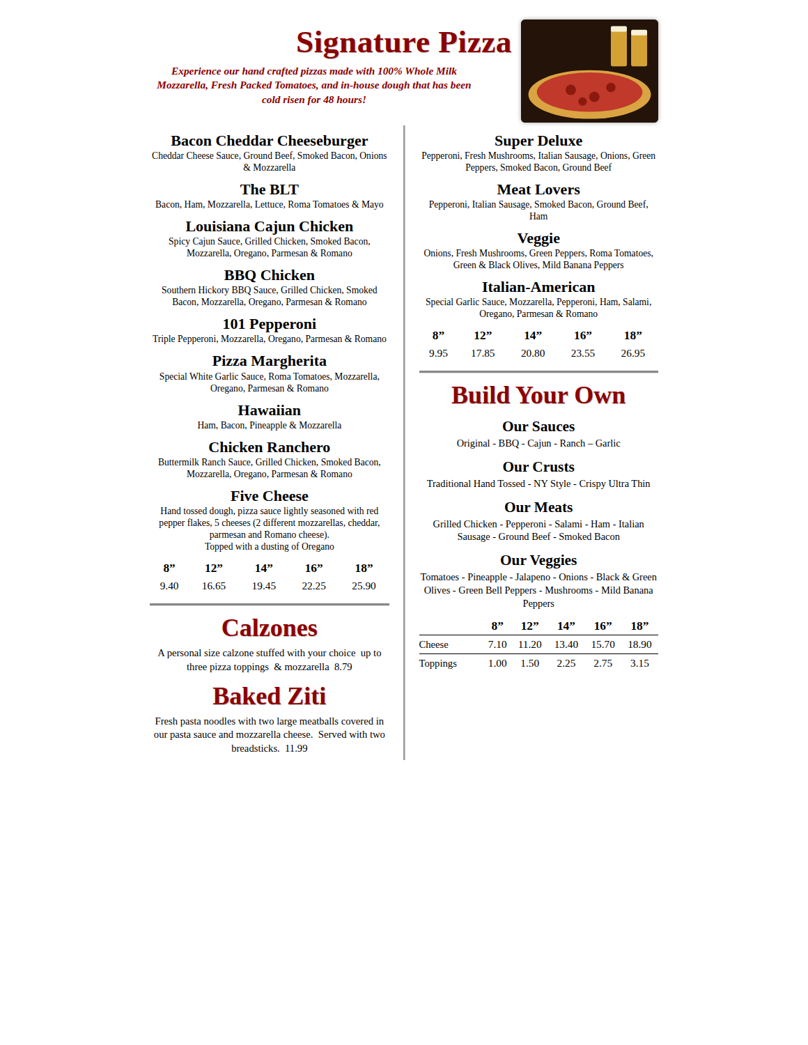Signature Pizza
Experience our hand crafted pizzas made with 100% Whole Milk Mozzarella, Fresh Packed Tomatoes, and in-house dough that has been cold risen for 48 hours!
Bacon Cheddar Cheeseburger
Cheddar Cheese Sauce, Ground Beef, Smoked Bacon, Onions & Mozzarella
The BLT
Bacon, Ham, Mozzarella, Lettuce, Roma Tomatoes & Mayo
Louisiana Cajun Chicken
Spicy Cajun Sauce, Grilled Chicken, Smoked Bacon, Mozzarella, Oregano, Parmesan & Romano
BBQ Chicken
Southern Hickory BBQ Sauce, Grilled Chicken, Smoked Bacon, Mozzarella, Oregano, Parmesan & Romano
101 Pepperoni
Triple Pepperoni, Mozzarella, Oregano, Parmesan & Romano
Pizza Margherita
Special White Garlic Sauce, Roma Tomatoes, Mozzarella, Oregano, Parmesan & Romano
Hawaiian
Ham, Bacon, Pineapple & Mozzarella
Chicken Ranchero
Buttermilk Ranch Sauce, Grilled Chicken, Smoked Bacon, Mozzarella, Oregano, Parmesan & Romano
Five Cheese
Hand tossed dough, pizza sauce lightly seasoned with red pepper flakes, 5 cheeses (2 different mozzarellas, cheddar, parmesan and Romano cheese).
Topped with a dusting of Oregano
| 8” | 12” | 14” | 16” | 18” |
| --- | --- | --- | --- | --- |
| 9.40 | 16.65 | 19.45 | 22.25 | 25.90 |
Calzones
A personal size calzone stuffed with your choice up to three pizza toppings & mozzarella 8.79
Baked Ziti
Fresh pasta noodles with two large meatballs covered in our pasta sauce and mozzarella cheese. Served with two breadsticks. 11.99
Super Deluxe
Pepperoni, Fresh Mushrooms, Italian Sausage, Onions, Green Peppers, Smoked Bacon, Ground Beef
Meat Lovers
Pepperoni, Italian Sausage, Smoked Bacon, Ground Beef, Ham
Veggie
Onions, Fresh Mushrooms, Green Peppers, Roma Tomatoes, Green & Black Olives, Mild Banana Peppers
Italian-American
Special Garlic Sauce, Mozzarella, Pepperoni, Ham, Salami, Oregano, Parmesan & Romano
| 8” | 12” | 14” | 16” | 18” |
| --- | --- | --- | --- | --- |
| 9.95 | 17.85 | 20.80 | 23.55 | 26.95 |
Build Your Own
Our Sauces
Original - BBQ - Cajun - Ranch – Garlic
Our Crusts
Traditional Hand Tossed - NY Style - Crispy Ultra Thin
Our Meats
Grilled Chicken - Pepperoni - Salami - Ham - Italian Sausage - Ground Beef - Smoked Bacon
Our Veggies
Tomatoes - Pineapple - Jalapeno - Onions - Black & Green Olives - Green Bell Peppers - Mushrooms - Mild Banana Peppers
| | 8” | 12” | 14” | 16” | 18” |
| --- | --- | --- | --- | --- | --- |
| Cheese | 7.10 | 11.20 | 13.40 | 15.70 | 18.90 |
| Toppings | 1.00 | 1.50 | 2.25 | 2.75 | 3.15 |